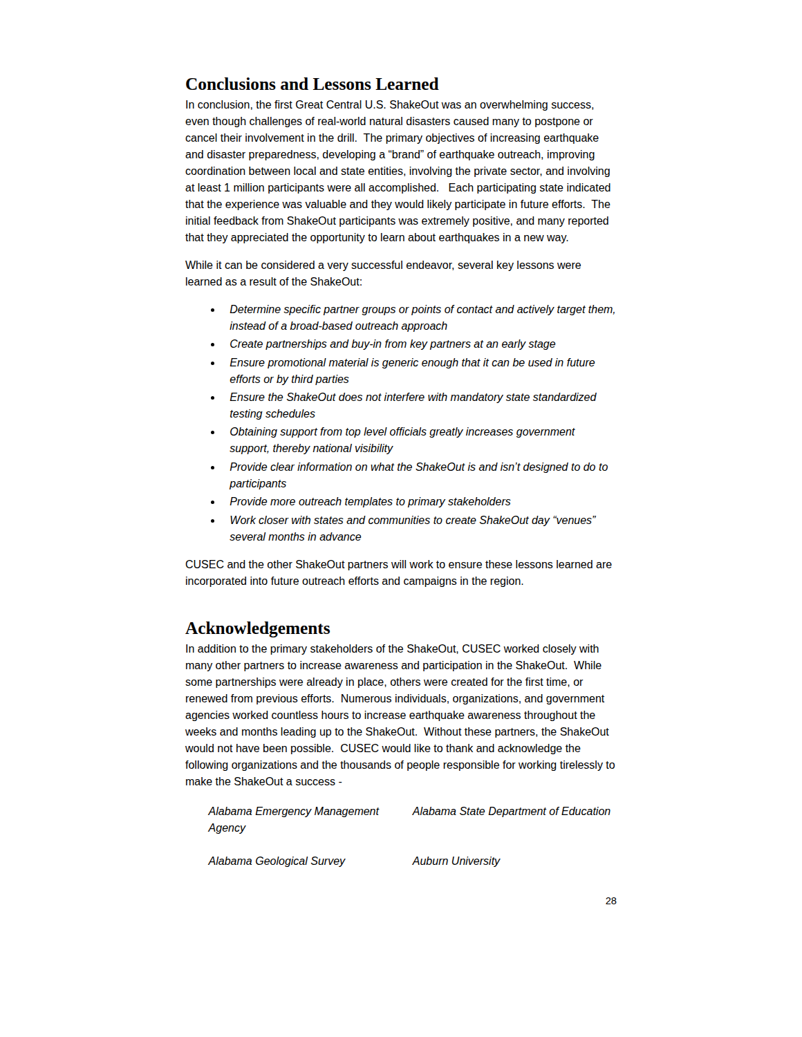Conclusions and Lessons Learned
In conclusion, the first Great Central U.S. ShakeOut was an overwhelming success, even though challenges of real-world natural disasters caused many to postpone or cancel their involvement in the drill. The primary objectives of increasing earthquake and disaster preparedness, developing a “brand” of earthquake outreach, improving coordination between local and state entities, involving the private sector, and involving at least 1 million participants were all accomplished. Each participating state indicated that the experience was valuable and they would likely participate in future efforts. The initial feedback from ShakeOut participants was extremely positive, and many reported that they appreciated the opportunity to learn about earthquakes in a new way.
While it can be considered a very successful endeavor, several key lessons were learned as a result of the ShakeOut:
Determine specific partner groups or points of contact and actively target them, instead of a broad-based outreach approach
Create partnerships and buy-in from key partners at an early stage
Ensure promotional material is generic enough that it can be used in future efforts or by third parties
Ensure the ShakeOut does not interfere with mandatory state standardized testing schedules
Obtaining support from top level officials greatly increases government support, thereby national visibility
Provide clear information on what the ShakeOut is and isn’t designed to do to participants
Provide more outreach templates to primary stakeholders
Work closer with states and communities to create ShakeOut day “venues” several months in advance
CUSEC and the other ShakeOut partners will work to ensure these lessons learned are incorporated into future outreach efforts and campaigns in the region.
Acknowledgements
In addition to the primary stakeholders of the ShakeOut, CUSEC worked closely with many other partners to increase awareness and participation in the ShakeOut. While some partnerships were already in place, others were created for the first time, or renewed from previous efforts. Numerous individuals, organizations, and government agencies worked countless hours to increase earthquake awareness throughout the weeks and months leading up to the ShakeOut. Without these partners, the ShakeOut would not have been possible. CUSEC would like to thank and acknowledge the following organizations and the thousands of people responsible for working tirelessly to make the ShakeOut a success -
Alabama Emergency Management Agency Alabama State Department of Education
Alabama Geological Survey Auburn University
28